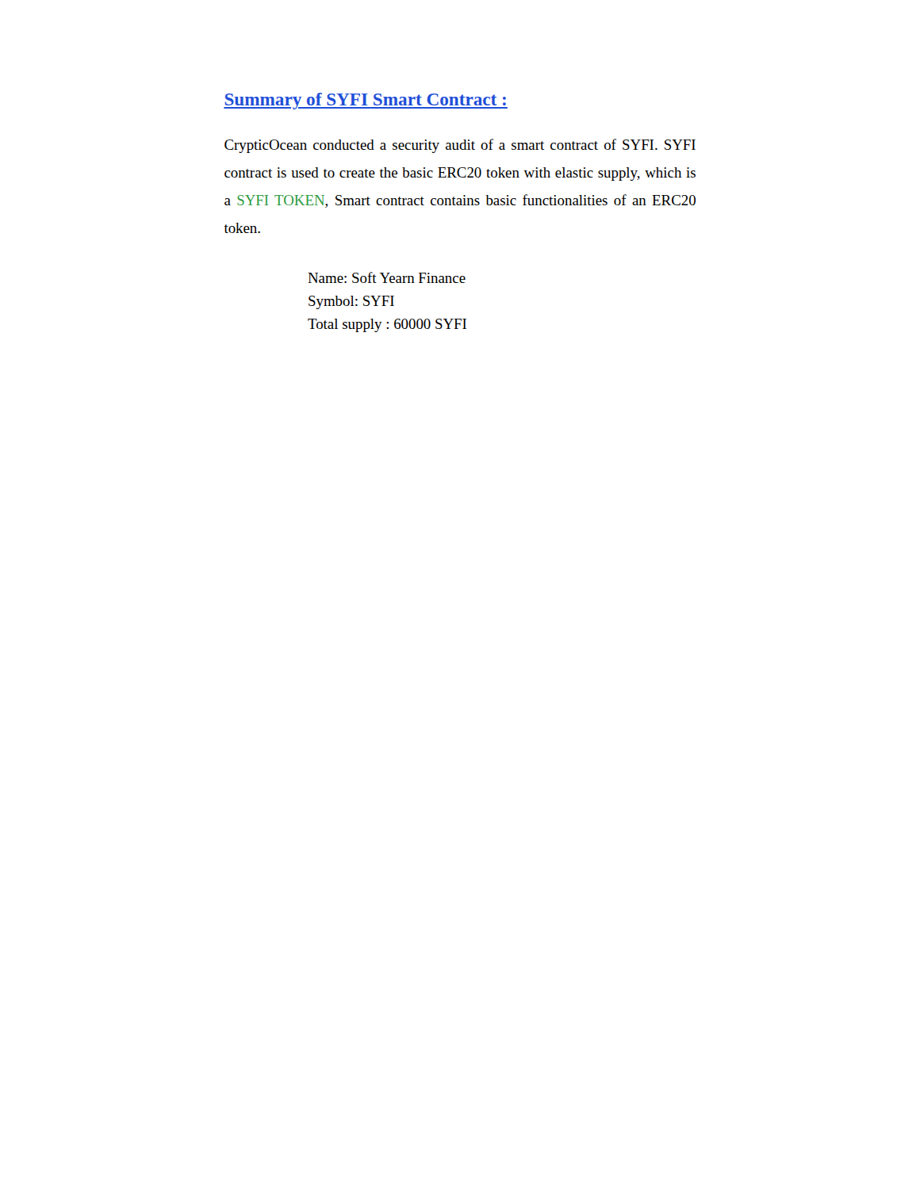Summary of SYFI Smart Contract :
CrypticOcean conducted a security audit of a smart contract of SYFI. SYFI contract is used to create the basic ERC20 token with elastic supply, which is a SYFI TOKEN, Smart contract contains basic functionalities of an ERC20 token.
Name: Soft Yearn Finance
Symbol: SYFI
Total supply : 60000 SYFI